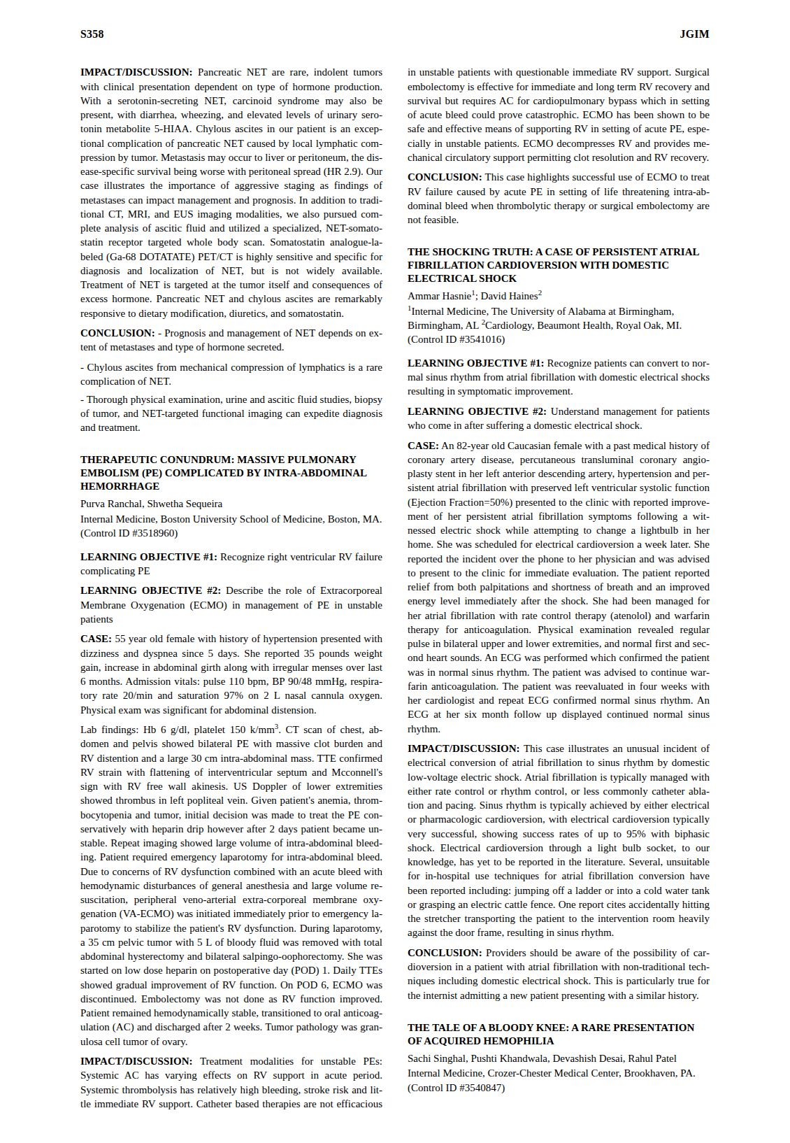S358 JGIM
IMPACT/DISCUSSION: Pancreatic NET are rare, indolent tumors with clinical presentation dependent on type of hormone production. With a serotonin-secreting NET, carcinoid syndrome may also be present, with diarrhea, wheezing, and elevated levels of urinary serotonin metabolite 5-HIAA. Chylous ascites in our patient is an exceptional complication of pancreatic NET caused by local lymphatic compression by tumor. Metastasis may occur to liver or peritoneum, the disease-specific survival being worse with peritoneal spread (HR 2.9). Our case illustrates the importance of aggressive staging as findings of metastases can impact management and prognosis. In addition to traditional CT, MRI, and EUS imaging modalities, we also pursued complete analysis of ascitic fluid and utilized a specialized, NET-somatostatin receptor targeted whole body scan. Somatostatin analogue-labeled (Ga-68 DOTATATE) PET/CT is highly sensitive and specific for diagnosis and localization of NET, but is not widely available. Treatment of NET is targeted at the tumor itself and consequences of excess hormone. Pancreatic NET and chylous ascites are remarkably responsive to dietary modification, diuretics, and somatostatin.
CONCLUSION: - Prognosis and management of NET depends on extent of metastases and type of hormone secreted.
Chylous ascites from mechanical compression of lymphatics is a rare complication of NET.
Thorough physical examination, urine and ascitic fluid studies, biopsy of tumor, and NET-targeted functional imaging can expedite diagnosis and treatment.
Therapeutic Conundrum: Massive Pulmonary Embolism (PE) Complicated by Intra-Abdominal Hemorrhage
Purva Ranchal, Shwetha Sequeira
Internal Medicine, Boston University School of Medicine, Boston, MA. (Control ID #3518960)
LEARNING OBJECTIVE #1: Recognize right ventricular RV failure complicating PE
LEARNING OBJECTIVE #2: Describe the role of Extracorporeal Membrane Oxygenation (ECMO) in management of PE in unstable patients
CASE: 55 year old female with history of hypertension presented with dizziness and dyspnea since 5 days. She reported 35 pounds weight gain, increase in abdominal girth along with irregular menses over last 6 months. Admission vitals: pulse 110 bpm, BP 90/48 mmHg, respiratory rate 20/min and saturation 97% on 2 L nasal cannula oxygen. Physical exam was significant for abdominal distension.
Lab findings: Hb 6 g/dl, platelet 150 k/mm3. CT scan of chest, abdomen and pelvis showed bilateral PE with massive clot burden and RV distention and a large 30 cm intra-abdominal mass. TTE confirmed RV strain with flattening of interventricular septum and Mcconnell's sign with RV free wall akinesis. US Doppler of lower extremities showed thrombus in left popliteal vein. Given patient's anemia, thrombocytopenia and tumor, initial decision was made to treat the PE conservatively with heparin drip however after 2 days patient became unstable. Repeat imaging showed large volume of intra-abdominal bleeding. Patient required emergency laparotomy for intra-abdominal bleed. Due to concerns of RV dysfunction combined with an acute bleed with hemodynamic disturbances of general anesthesia and large volume resuscitation, peripheral veno-arterial extra-corporeal membrane oxygenation (VA-ECMO) was initiated immediately prior to emergency laparotomy to stabilize the patient's RV dysfunction. During laparotomy, a 35 cm pelvic tumor with 5 L of bloody fluid was removed with total abdominal hysterectomy and bilateral salpingo-oophorectomy. She was started on low dose heparin on postoperative day (POD) 1. Daily TTEs showed gradual improvement of RV function. On POD 6, ECMO was discontinued. Embolectomy was not done as RV function improved. Patient remained hemodynamically stable, transitioned to oral anticoagulation (AC) and discharged after 2 weeks. Tumor pathology was granulosa cell tumor of ovary.
IMPACT/DISCUSSION: Treatment modalities for unstable PEs: Systemic AC has varying effects on RV support in acute period. Systemic thrombolysis has relatively high bleeding, stroke risk and little immediate RV support. Catheter based therapies are not efficacious in unstable patients with questionable immediate RV support. Surgical embolectomy is effective for immediate and long term RV recovery and survival but requires AC for cardiopulmonary bypass which in setting of acute bleed could prove catastrophic. ECMO has been shown to be safe and effective means of supporting RV in setting of acute PE, especially in unstable patients. ECMO decompresses RV and provides mechanical circulatory support permitting clot resolution and RV recovery.
CONCLUSION: This case highlights successful use of ECMO to treat RV failure caused by acute PE in setting of life threatening intra-abdominal bleed when thrombolytic therapy or surgical embolectomy are not feasible.
The Shocking Truth: A Case of Persistent Atrial Fibrillation Cardioversion with Domestic Electrical Shock
Ammar Hasnie1; David Haines2
1Internal Medicine, The University of Alabama at Birmingham, Birmingham, AL 2Cardiology, Beaumont Health, Royal Oak, MI. (Control ID #3541016)
LEARNING OBJECTIVE #1: Recognize patients can convert to normal sinus rhythm from atrial fibrillation with domestic electrical shocks resulting in symptomatic improvement.
LEARNING OBJECTIVE #2: Understand management for patients who come in after suffering a domestic electrical shock.
CASE: An 82-year old Caucasian female with a past medical history of coronary artery disease, percutaneous transluminal coronary angioplasty stent in her left anterior descending artery, hypertension and persistent atrial fibrillation with preserved left ventricular systolic function (Ejection Fraction=50%) presented to the clinic with reported improvement of her persistent atrial fibrillation symptoms following a witnessed electric shock while attempting to change a lightbulb in her home. She was scheduled for electrical cardioversion a week later. She reported the incident over the phone to her physician and was advised to present to the clinic for immediate evaluation. The patient reported relief from both palpitations and shortness of breath and an improved energy level immediately after the shock. She had been managed for her atrial fibrillation with rate control therapy (atenolol) and warfarin therapy for anticoagulation. Physical examination revealed regular pulse in bilateral upper and lower extremities, and normal first and second heart sounds. An ECG was performed which confirmed the patient was in normal sinus rhythm. The patient was advised to continue warfarin anticoagulation. The patient was reevaluated in four weeks with her cardiologist and repeat ECG confirmed normal sinus rhythm. An ECG at her six month follow up displayed continued normal sinus rhythm.
IMPACT/DISCUSSION: This case illustrates an unusual incident of electrical conversion of atrial fibrillation to sinus rhythm by domestic low-voltage electric shock. Atrial fibrillation is typically managed with either rate control or rhythm control, or less commonly catheter ablation and pacing. Sinus rhythm is typically achieved by either electrical or pharmacologic cardioversion, with electrical cardioversion typically very successful, showing success rates of up to 95% with biphasic shock. Electrical cardioversion through a light bulb socket, to our knowledge, has yet to be reported in the literature. Several, unsuitable for in-hospital use techniques for atrial fibrillation conversion have been reported including: jumping off a ladder or into a cold water tank or grasping an electric cattle fence. One report cites accidentally hitting the stretcher transporting the patient to the intervention room heavily against the door frame, resulting in sinus rhythm.
CONCLUSION: Providers should be aware of the possibility of cardioversion in a patient with atrial fibrillation with non-traditional techniques including domestic electrical shock. This is particularly true for the internist admitting a new patient presenting with a similar history.
The Tale of a Bloody Knee: A Rare Presentation of Acquired Hemophilia
Sachi Singhal, Pushti Khandwala, Devashish Desai, Rahul Patel
Internal Medicine, Crozer-Chester Medical Center, Brookhaven, PA. (Control ID #3540847)